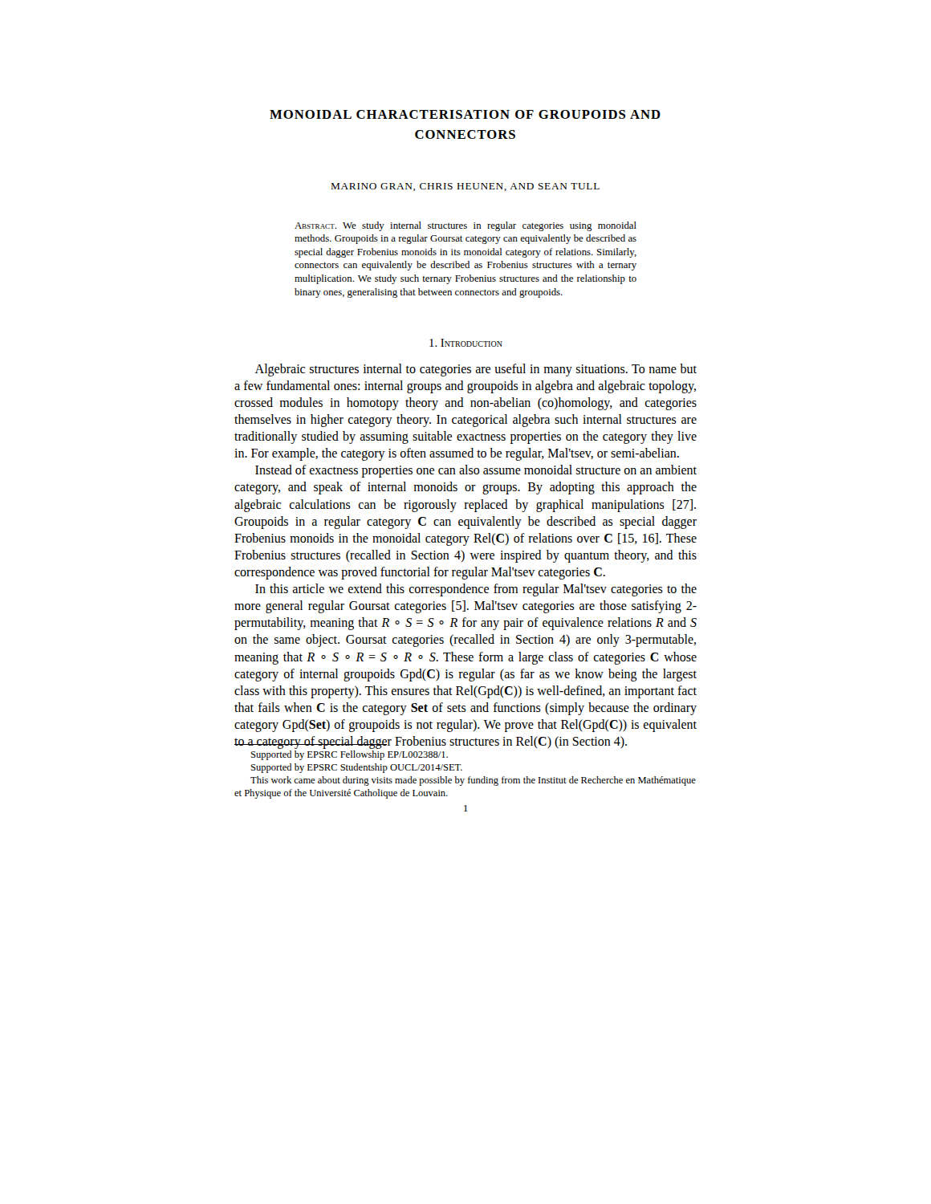Monoidal Characterisation of Groupoids and Connectors
Marino Gran, Chris Heunen, and Sean Tull
Abstract. We study internal structures in regular categories using monoidal methods. Groupoids in a regular Goursat category can equivalently be described as special dagger Frobenius monoids in its monoidal category of relations. Similarly, connectors can equivalently be described as Frobenius structures with a ternary multiplication. We study such ternary Frobenius structures and the relationship to binary ones, generalising that between connectors and groupoids.
1. Introduction
Algebraic structures internal to categories are useful in many situations. To name but a few fundamental ones: internal groups and groupoids in algebra and algebraic topology, crossed modules in homotopy theory and non-abelian (co)homology, and categories themselves in higher category theory. In categorical algebra such internal structures are traditionally studied by assuming suitable exactness properties on the category they live in. For example, the category is often assumed to be regular, Mal'tsev, or semi-abelian.
Instead of exactness properties one can also assume monoidal structure on an ambient category, and speak of internal monoids or groups. By adopting this approach the algebraic calculations can be rigorously replaced by graphical manipulations [27]. Groupoids in a regular category C can equivalently be described as special dagger Frobenius monoids in the monoidal category Rel(C) of relations over C [15, 16]. These Frobenius structures (recalled in Section 4) were inspired by quantum theory, and this correspondence was proved functorial for regular Mal'tsev categories C.
In this article we extend this correspondence from regular Mal'tsev categories to the more general regular Goursat categories [5]. Mal'tsev categories are those satisfying 2-permutability, meaning that R ∘ S = S ∘ R for any pair of equivalence relations R and S on the same object. Goursat categories (recalled in Section 4) are only 3-permutable, meaning that R ∘ S ∘ R = S ∘ R ∘ S. These form a large class of categories C whose category of internal groupoids Gpd(C) is regular (as far as we know being the largest class with this property). This ensures that Rel(Gpd(C)) is well-defined, an important fact that fails when C is the category Set of sets and functions (simply because the ordinary category Gpd(Set) of groupoids is not regular). We prove that Rel(Gpd(C)) is equivalent to a category of special dagger Frobenius structures in Rel(C) (in Section 4).
Supported by EPSRC Fellowship EP/L002388/1.
Supported by EPSRC Studentship OUCL/2014/SET.
This work came about during visits made possible by funding from the Institut de Recherche en Mathématique et Physique of the Université Catholique de Louvain.
1